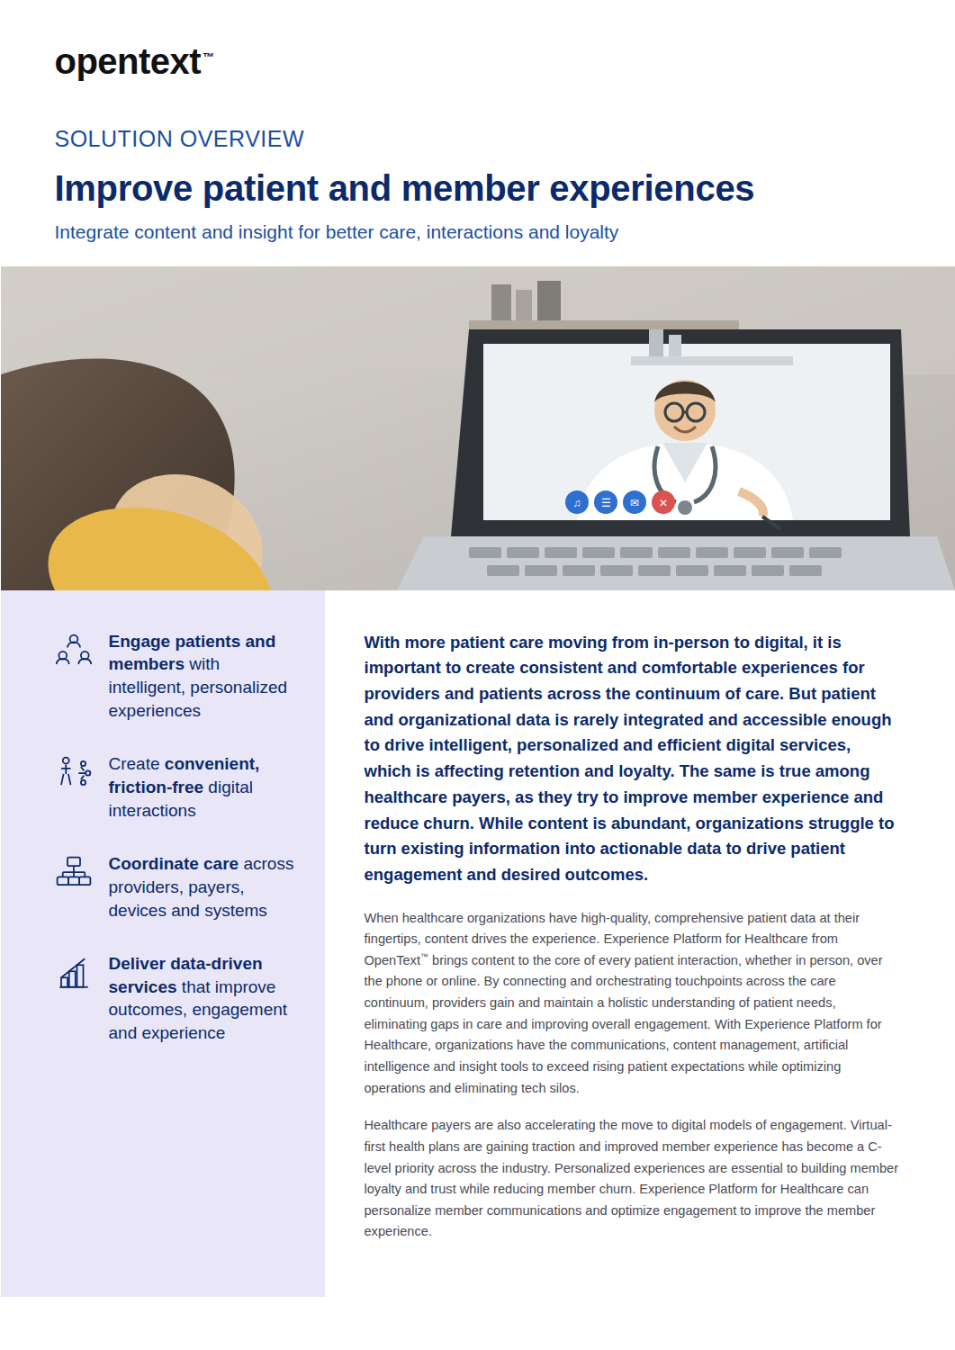opentext™
SOLUTION OVERVIEW
Improve patient and member experiences
Integrate content and insight for better care, interactions and loyalty
♫ ☰ ✉ ✕
Engage patients and members with intelligent, personalized experiences
Create convenient, friction-free digital interactions
Coordinate care across providers, payers, devices and systems
Deliver data-driven services that improve outcomes, engagement and experience
With more patient care moving from in-person to digital, it is important to create consistent and comfortable experiences for providers and patients across the continuum of care. But patient and organizational data is rarely integrated and accessible enough to drive intelligent, personalized and efficient digital services, which is affecting retention and loyalty. The same is true among healthcare payers, as they try to improve member experience and reduce churn. While content is abundant, organizations struggle to turn existing information into actionable data to drive patient engagement and desired outcomes.
When healthcare organizations have high-quality, comprehensive patient data at their fingertips, content drives the experience. Experience Platform for Healthcare from OpenText™ brings content to the core of every patient interaction, whether in person, over the phone or online. By connecting and orchestrating touchpoints across the care continuum, providers gain and maintain a holistic understanding of patient needs, eliminating gaps in care and improving overall engagement. With Experience Platform for Healthcare, organizations have the communications, content management, artificial intelligence and insight tools to exceed rising patient expectations while optimizing operations and eliminating tech silos.
Healthcare payers are also accelerating the move to digital models of engagement. Virtual-first health plans are gaining traction and improved member experience has become a C-level priority across the industry. Personalized experiences are essential to building member loyalty and trust while reducing member churn. Experience Platform for Healthcare can personalize member communications and optimize engagement to improve the member experience.